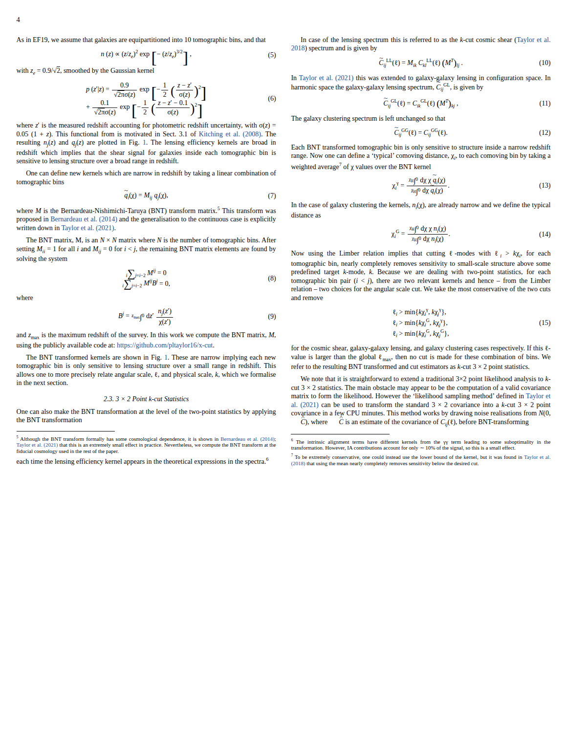4
As in EF19, we assume that galaxies are equipartitioned into 10 tomographic bins, and that
n (z) ∝ (z/ze)2 exp [− (z/ze)3/2] , (5)
with ze = 0.9/√2, smoothed by the Gaussian kernel
p (z′|z) = 0.9√2πσ(z) exp [−12 (z − z′σ(z))2]
+ 0.1√2πσ(z) exp [−12 (z − z′ − 0.1 σ(z))2]
(6)
where z′ is the measured redshift accounting for photometric redshift uncertainty, with σ(z) = 0.05 (1 + z). This functional from is motivated in Sect. 3.1 of Kitching et al. (2008). The resulting nj(z) and qj(z) are plotted in Fig. 1. The lensing efficiency kernels are broad in redshift which implies that the shear signal for galaxies inside each tomographic bin is sensitive to lensing structure over a broad range in redshift.
One can define new kernels which are narrow in redshift by taking a linear combination of tomographic bins
qi(χ) = Mij qj(χ), (7)
where M is the Bernardeau-Nishimichi-Taruya (BNT) transform matrix.5 This transform was proposed in Bernardeau et al. (2014) and the generalisation to the continuous case is explicitly written down in Taylor et al. (2021).
The BNT matrix, M, is an N × N matrix where N is the number of tomographic bins. After setting Mii = 1 for all i and Mij = 0 for i < j, the remaining BNT matrix elements are found by solving the system
i∑j=i−2 Mij = 0
i∑j=i−2 Mij Bj = 0,
(8)
where
Bj = zmax∫0 dz′ nj(z′) χ(z′) (9)
and zmax is the maximum redshift of the survey. In this work we compute the BNT matrix, M, using the publicly available code at: https://github.com/pltaylor16/x-cut.
The BNT transformed kernels are shown in Fig. 1. These are narrow implying each new tomographic bin is only sensitive to lensing structure over a small range in redshift. This allows one to more precisely relate angular scale, ℓ, and physical scale, k, which we formalise in the next section.
2.3. 3 × 2 Point k-cut Statistics
One can also make the BNT transformation at the level of the two-point statistics by applying the BNT transformation
5 Although the BNT transform formally has some cosmological dependence, it is shown in Bernardeau et al. (2014); Taylor et al. (2021) that this is an extremely small effect in practice. Nevertheless, we compute the BNT transform at the fiducial cosmology used in the rest of the paper.
each time the lensing efficiency kernel appears in the theoretical expressions in the spectra.6
In case of the lensing spectrum this is referred to as the k-cut cosmic shear (Taylor et al. 2018) spectrum and is given by
CijLL(ℓ) = Mik CklLL(ℓ) (MT)lj . (10)
In Taylor et al. (2021) this was extended to galaxy-galaxy lensing in configuration space. In harmonic space the galaxy-galaxy lensing spectrum, CijGL, is given by
CijGL(ℓ) = CikGL(ℓ) (MT)kj , (11)
The galaxy clustering spectrum is left unchanged so that
CijGG(ℓ) = CijGG(ℓ). (12)
Each BNT transformed tomographic bin is only sensitive to structure inside a narrow redshift range. Now one can define a ‘typical’ comoving distance, χi, to each comoving bin by taking a weighted average7 of χ values over the BNT kernel
χiγ = χH∫0 dχ χ qi(χ) χH∫0 dχ qi(χ) . (13)
In the case of galaxy clustering the kernels, ni(χ), are already narrow and we define the typical distance as
χiG = χH∫0 dχ χ ni(χ) χH∫0 dχ ni(χ) . (14)
Now using the Limber relation implies that cutting ℓ-modes with ℓi > kχi, for each tomographic bin, nearly completely removes sensitivity to small-scale structure above some predefined target k-mode, k. Because we are dealing with two-point statistics, for each tomographic bin pair (i < j), there are two relevant kernels and hence – from the Limber relation – two choices for the angular scale cut. We take the most conservative of the two cuts and remove
ℓi > min{kχiγ, kχjγ},
ℓi > min{kχiG, kχjγ},
ℓi > min{kχiG, kχjG},
(15)
for the cosmic shear, galaxy-galaxy lensing, and galaxy clustering cases respectively. If this ℓ-value is larger than the global ℓmax, then no cut is made for these combination of bins. We refer to the resulting BNT transformed and cut estimators as k-cut 3 × 2 point statistics.
We note that it is straightforward to extend a traditional 3×2 point likelihood analysis to k-cut 3 × 2 statistics. The main obstacle may appear to be the computation of a valid covariance matrix to form the likelihood. However the ‘likelihood sampling method’ defined in Taylor et al. (2021) can be used to transform the standard 3 × 2 covariance into a k-cut 3 × 2 point covariance in a few CPU minutes. This method works by drawing noise realisations from N(0, C), where C is an estimate of the covariance of Cij(ℓ), before BNT-transforming
6 The intrinsic alignment terms have different kernels from the γγ term leading to some suboptimality in the transformation. However, IA contributions account for only ∼ 10% of the signal, so this is a small effect.
7 To be extremely conservative, one could instead use the lower bound of the kernel, but it was found in Taylor et al. (2018) that using the mean nearly completely removes sensitivity below the desired cut.